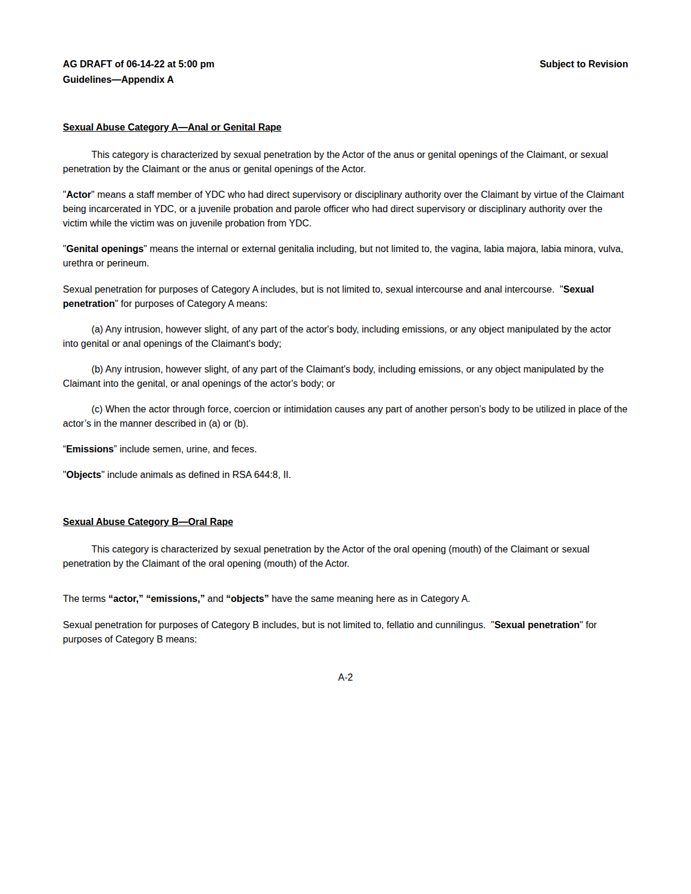AG DRAFT of 06-14-22 at 5:00 pm
Subject to Revision
Guidelines—Appendix A
Sexual Abuse Category A—Anal or Genital Rape
This category is characterized by sexual penetration by the Actor of the anus or genital openings of the Claimant, or sexual penetration by the Claimant or the anus or genital openings of the Actor.
"Actor" means a staff member of YDC who had direct supervisory or disciplinary authority over the Claimant by virtue of the Claimant being incarcerated in YDC, or a juvenile probation and parole officer who had direct supervisory or disciplinary authority over the victim while the victim was on juvenile probation from YDC.
"Genital openings" means the internal or external genitalia including, but not limited to, the vagina, labia majora, labia minora, vulva, urethra or perineum.
Sexual penetration for purposes of Category A includes, but is not limited to, sexual intercourse and anal intercourse. "Sexual penetration" for purposes of Category A means:
(a) Any intrusion, however slight, of any part of the actor's body, including emissions, or any object manipulated by the actor into genital or anal openings of the Claimant's body;
(b) Any intrusion, however slight, of any part of the Claimant's body, including emissions, or any object manipulated by the Claimant into the genital, or anal openings of the actor's body; or
(c) When the actor through force, coercion or intimidation causes any part of another person’s body to be utilized in place of the actor’s in the manner described in (a) or (b).
“Emissions” include semen, urine, and feces.
"Objects" include animals as defined in RSA 644:8, II.
Sexual Abuse Category B—Oral Rape
This category is characterized by sexual penetration by the Actor of the oral opening (mouth) of the Claimant or sexual penetration by the Claimant of the oral opening (mouth) of the Actor.
The terms “actor,” “emissions,” and “objects” have the same meaning here as in Category A.
Sexual penetration for purposes of Category B includes, but is not limited to, fellatio and cunnilingus. "Sexual penetration" for purposes of Category B means:
A-2